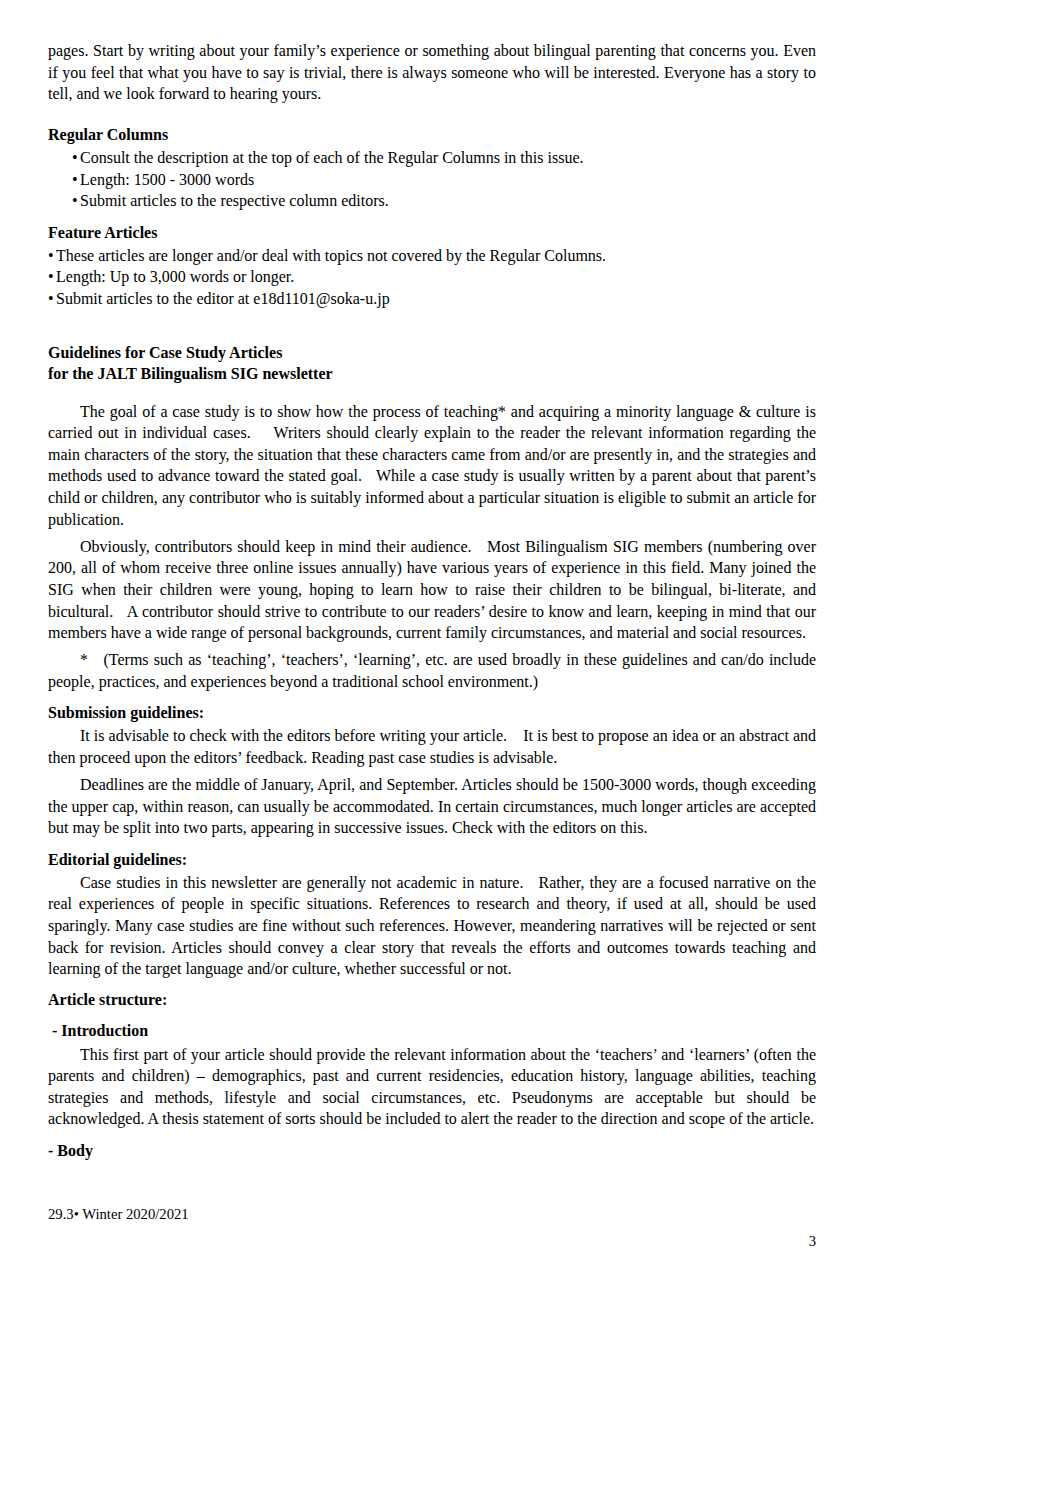pages. Start by writing about your family’s experience or something about bilingual parenting that concerns you. Even if you feel that what you have to say is trivial, there is always someone who will be interested. Everyone has a story to tell, and we look forward to hearing yours.
Regular Columns
•Consult the description at the top of each of the Regular Columns in this issue.
•Length: 1500 - 3000 words
•Submit articles to the respective column editors.
Feature Articles
•These articles are longer and/or deal with topics not covered by the Regular Columns.
•Length: Up to 3,000 words or longer.
•Submit articles to the editor at e18d1101@soka-u.jp
Guidelines for Case Study Articles for the JALT Bilingualism SIG newsletter
The goal of a case study is to show how the process of teaching* and acquiring a minority language & culture is carried out in individual cases. Writers should clearly explain to the reader the relevant information regarding the main characters of the story, the situation that these characters came from and/or are presently in, and the strategies and methods used to advance toward the stated goal. While a case study is usually written by a parent about that parent’s child or children, any contributor who is suitably informed about a particular situation is eligible to submit an article for publication.
Obviously, contributors should keep in mind their audience. Most Bilingualism SIG members (numbering over 200, all of whom receive three online issues annually) have various years of experience in this field. Many joined the SIG when their children were young, hoping to learn how to raise their children to be bilingual, bi-literate, and bicultural. A contributor should strive to contribute to our readers’ desire to know and learn, keeping in mind that our members have a wide range of personal backgrounds, current family circumstances, and material and social resources.
* (Terms such as ‘teaching’, ‘teachers’, ‘learning’, etc. are used broadly in these guidelines and can/do include people, practices, and experiences beyond a traditional school environment.)
Submission guidelines:
It is advisable to check with the editors before writing your article. It is best to propose an idea or an abstract and then proceed upon the editors’ feedback. Reading past case studies is advisable.
Deadlines are the middle of January, April, and September. Articles should be 1500-3000 words, though exceeding the upper cap, within reason, can usually be accommodated. In certain circumstances, much longer articles are accepted but may be split into two parts, appearing in successive issues. Check with the editors on this.
Editorial guidelines:
Case studies in this newsletter are generally not academic in nature. Rather, they are a focused narrative on the real experiences of people in specific situations. References to research and theory, if used at all, should be used sparingly. Many case studies are fine without such references. However, meandering narratives will be rejected or sent back for revision. Articles should convey a clear story that reveals the efforts and outcomes towards teaching and learning of the target language and/or culture, whether successful or not.
Article structure:
- Introduction
This first part of your article should provide the relevant information about the ‘teachers’ and ‘learners’ (often the parents and children) – demographics, past and current residencies, education history, language abilities, teaching strategies and methods, lifestyle and social circumstances, etc. Pseudonyms are acceptable but should be acknowledged. A thesis statement of sorts should be included to alert the reader to the direction and scope of the article.
- Body
29.3• Winter 2020/2021
3